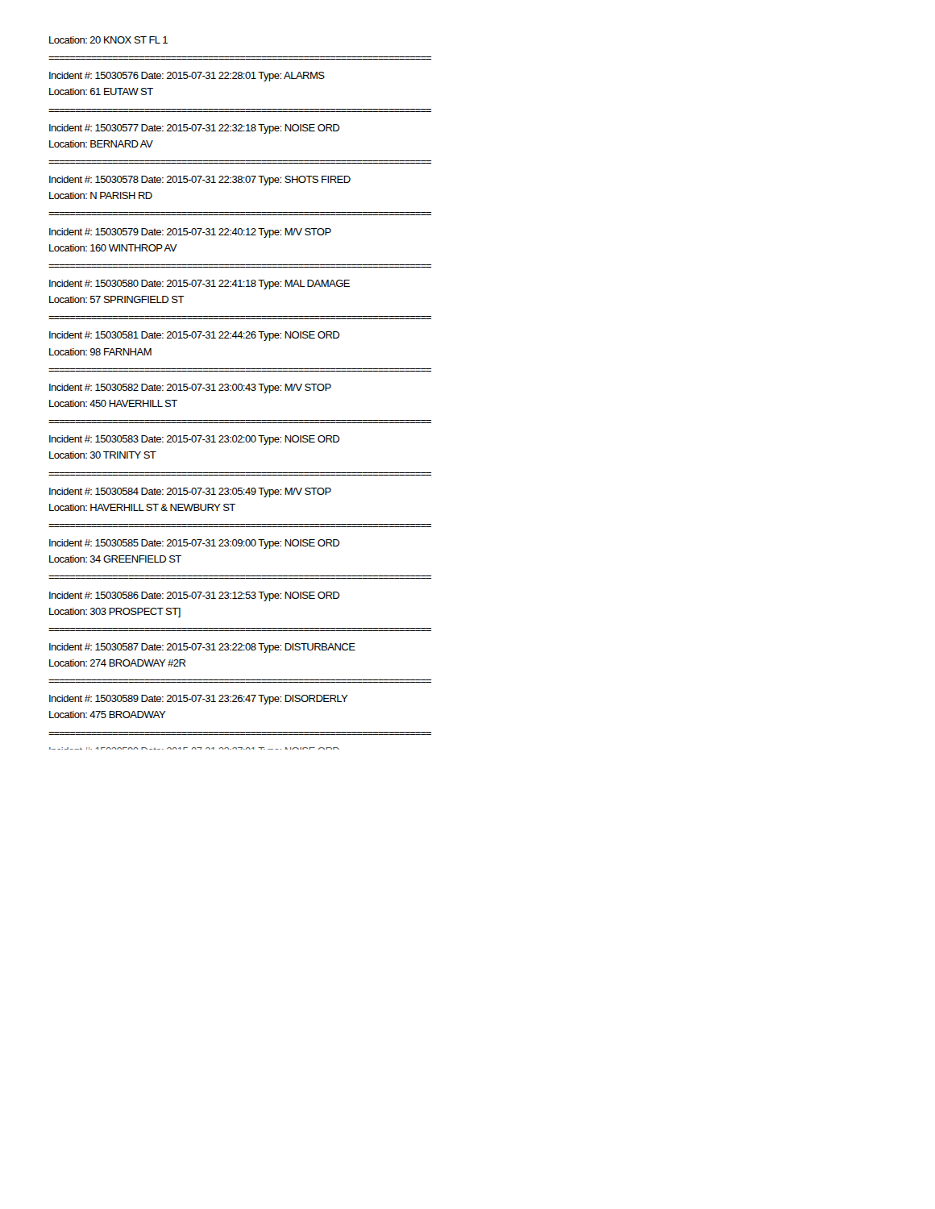Location: 20 KNOX ST FL 1
========================================================================
Incident #: 15030576 Date: 2015-07-31 22:28:01 Type: ALARMS
Location: 61 EUTAW ST
========================================================================
Incident #: 15030577 Date: 2015-07-31 22:32:18 Type: NOISE ORD
Location: BERNARD AV
========================================================================
Incident #: 15030578 Date: 2015-07-31 22:38:07 Type: SHOTS FIRED
Location: N PARISH RD
========================================================================
Incident #: 15030579 Date: 2015-07-31 22:40:12 Type: M/V STOP
Location: 160 WINTHROP AV
========================================================================
Incident #: 15030580 Date: 2015-07-31 22:41:18 Type: MAL DAMAGE
Location: 57 SPRINGFIELD ST
========================================================================
Incident #: 15030581 Date: 2015-07-31 22:44:26 Type: NOISE ORD
Location: 98 FARNHAM
========================================================================
Incident #: 15030582 Date: 2015-07-31 23:00:43 Type: M/V STOP
Location: 450 HAVERHILL ST
========================================================================
Incident #: 15030583 Date: 2015-07-31 23:02:00 Type: NOISE ORD
Location: 30 TRINITY ST
========================================================================
Incident #: 15030584 Date: 2015-07-31 23:05:49 Type: M/V STOP
Location: HAVERHILL ST & NEWBURY ST
========================================================================
Incident #: 15030585 Date: 2015-07-31 23:09:00 Type: NOISE ORD
Location: 34 GREENFIELD ST
========================================================================
Incident #: 15030586 Date: 2015-07-31 23:12:53 Type: NOISE ORD
Location: 303 PROSPECT ST]
========================================================================
Incident #: 15030587 Date: 2015-07-31 23:22:08 Type: DISTURBANCE
Location: 274 BROADWAY #2R
========================================================================
Incident #: 15030589 Date: 2015-07-31 23:26:47 Type: DISORDERLY
Location: 475 BROADWAY
========================================================================
Incident #: 15030590 Date: 2015-07-31 23:27:01 Type: NOISE ORD